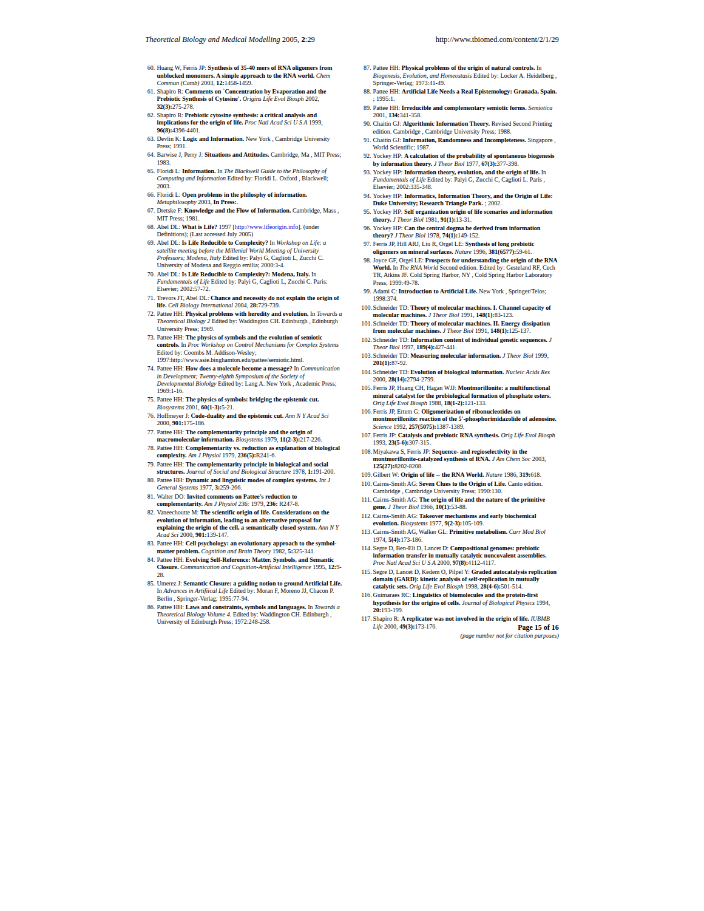Theoretical Biology and Medical Modelling 2005, 2:29
http://www.tbiomed.com/content/2/1/29
60. Huang W, Ferris JP: Synthesis of 35-40 mers of RNA oligomers from unblocked monomers. A simple approach to the RNA world. Chem Commun (Camb) 2003, 12: 1458-1459.
61. Shapiro R: Comments on `Concentration by Evaporation and the Prebiotic Synthesis of Cytosine'. Origins Life Evol Biosph 2002, 32(3): 275-278.
62. Shapiro R: Prebiotic cytosine synthesis: a critical analysis and implications for the origin of life. Proc Natl Acad Sci U S A 1999, 96(8): 4396-4401.
63. Devlin K: Logic and Information. New York , Cambridge University Press; 1991.
64. Barwise J, Perry J: Situations and Attitudes. Cambridge, Ma , MIT Press; 1983.
65. Floridi L: Information. In The Blackwell Guide to the Philosophy of Computing and Information Edited by: Floridi L. Oxford , Blackwell; 2003.
66. Floridi L: Open problems in the philosphy of information. Metaphilosophy 2003, In Press:.
67. Dretske F: Knowledge and the Flow of Information. Cambridge, Mass , MIT Press; 1981.
68. Abel DL: What is Life? 1997 [http://www.lifeorigin.info]. (under Definitions); (Last accessed July 2005)
69. Abel DL: Is Life Reducible to Complexity? In Workshop on Life: a satellite meeting before the Millenial World Meeting of University Professors; Modena, Italy Edited by: Palyi G, Caglioti L, Zucchi C. University of Modena and Reggio emilia; 2000:3-4.
70. Abel DL: Is Life Reducible to Complexity?: Modena, Italy. In Fundamentals of Life Edited by: Palyi G, Caglioti L, Zucchi C. Paris: Elsevier; 2002:57-72.
71. Trevors JT, Abel DL: Chance and necessity do not explain the origin of life. Cell Biology International 2004, 28: 729-739.
72. Pattee HH: Physical problems with heredity and evolution. In Towards a Theoretical Biology 2 Edited by: Waddington CH. Edinburgh , Edinburgh University Press; 1969.
73. Pattee HH: The physics of symbols and the evolution of semiotic controls. In Proc Workshop on Control Mechanisms for Complex Systems Edited by: Coombs M. Addison-Wesley; 1997:http://www.ssie.binghamton.edu/pattee/semiotic.html.
74. Pattee HH: How does a molecule become a message? In Communication in Development; Twenty-eighth Symposium of the Society of Developmental Biololgy Edited by: Lang A. New York , Academic Press; 1969:1-16.
75. Pattee HH: The physics of symbols: bridging the epistemic cut. Biosystems 2001, 60(1-3): 5-21.
76. Hoffmeyer J: Code-duality and the epistemic cut. Ann N Y Acad Sci 2000, 901: 175-186.
77. Pattee HH: The complementarity principle and the origin of macromolecular information. Biosystems 1979, 11(2-3): 217-226.
78. Pattee HH: Complementarity vs. reduction as explanation of biological complexity. Am J Physiol 1979, 236(5): R241-6.
79. Pattee HH: The complementarity principle in biological and social structures. Journal of Social and Biological Structure 1978, 1: 191-200.
80. Pattee HH: Dynamic and linguistic modes of complex systems. Int J General Systems 1977, 3: 259-266.
81. Walter DO: Invited comments on Pattee's reduction to complementarity. Am J Physiol 236: 1979, 236: R247-8.
82. Vaneechoutte M: The scientific origin of life. Considerations on the evolution of information, leading to an alternative proposal for explaining the origin of the cell, a semantically closed system. Ann N Y Acad Sci 2000, 901: 139-147.
83. Pattee HH: Cell psychology: an evolutionary approach to the symbol-matter problem. Cognition and Brain Theory 1982, 5: 325-341.
84. Pattee HH: Evolving Self-Reference: Matter, Symbols, and Semantic Closure. Communication and Cognition-Artificial Intelligence 1995, 12: 9-28.
85. Umerez J: Semantic Closure: a guiding notion to ground Artificial Life. In Advances in Artifiical Life Edited by: Moran F, Moreno JJ, Chacon P. Berlin , Springer-Verlag; 1995:77-94.
86. Pattee HH: Laws and constraints, symbols and languages. In Towards a Theoretical Biology Volume 4. Edited by: Waddington CH. Edinburgh , University of Edinburgh Press; 1972:248-258.
87. Pattee HH: Physical problems of the origin of natural controls. In Biogenesis, Evolution, and Homeostasis Edited by: Locker A. Heidelberg , Springer-Verlag; 1973:41-49.
88. Pattee HH: Artificial Life Needs a Real Epistemology: Granada, Spain. ; 1995:1.
89. Pattee HH: Irreducible and complementary semiotic forms. Semiotica 2001, 134: 341-358.
90. Chaitin GJ: Algorithmic Information Theory. Revised Second Printing edition. Cambridge , Cambridge University Press; 1988.
91. Chaitin GJ: Information, Randomness and Incompleteness. Singapore , World Scientific; 1987.
92. Yockey HP: A calculation of the probability of spontaneous biogenesis by information theory. J Theor Biol 1977, 67(3): 377-398.
93. Yockey HP: Information theory, evolution, and the origin of life. In Fundamentals of Life Edited by: Palyi G, Zucchi C, Caglioti L. Paris , Elsevier; 2002:335-348.
94. Yockey HP: Informatics, Information Theory, and the Origin of Life: Duke University; Research Triangle Park. ; 2002.
95. Yockey HP: Self organization origin of life scenarios and information theory. J Theor Biol 1981, 91(1): 13-31.
96. Yockey HP: Can the central dogma be derived from information theory? J Theor Biol 1978, 74(1): 149-152.
97. Ferris JP, Hill ARJ, Liu R, Orgel LE: Synthesis of long prebiotic oligomers on mineral surfaces. Nature 1996, 381(6577): 59-61.
98. Joyce GF, Orgel LE: Prospects for understanding the origin of the RNA World. In The RNA World Second edition. Edited by: Gesteland RF, Cech TR, Atkins JF. Cold Spring Harbor, NY , Cold Spring Harbor Laboratory Press; 1999:49-78.
99. Adami C: Introduction to Artificial Life. New York , Springer/Telos; 1998:374.
100. Schneider TD: Theory of molecular machines. I. Channel capacity of molecular machines. J Theor Biol 1991, 148(1): 83-123.
101. Schneider TD: Theory of molecular machines. II. Energy dissipation from molecular machines. J Theor Biol 1991, 148(1): 125-137.
102. Schneider TD: Information content of individual genetic sequences. J Theor Biol 1997, 189(4): 427-441.
103. Schneider TD: Measuring molecular information. J Theor Biol 1999, 201(1): 87-92.
104. Schneider TD: Evolution of biological information. Nucleic Acids Res 2000, 28(14): 2794-2799.
105. Ferris JP, Huang CH, Hagan WJJ: Montmorillonite: a multifunctional mineral catalyst for the prebiological formation of phosphate esters. Orig Life Evol Biosph 1988, 18(1-2): 121-133.
106. Ferris JP, Ertem G: Oligomerization of ribonucleotides on montmorillonite: reaction of the 5'-phosphorimidazolide of adenosine. Science 1992, 257(5075): 1387-1389.
107. Ferris JP: Catalysis and prebiotic RNA synthesis. Orig Life Evol Biosph 1993, 23(5-6): 307-315.
108. Miyakawa S, Ferris JP: Sequence- and regioselectivity in the montmorillonite-catalyzed synthesis of RNA. J Am Chem Soc 2003, 125(27): 8202-8208.
109. Gilbert W: Origin of life -- the RNA World. Nature 1986, 319: 618.
110. Cairns-Smith AG: Seven Clues to the Origin of Life. Canto edition. Cambridge , Cambridge University Press; 1990:130.
111. Cairns-Smith AG: The origin of life and the nature of the primitive gene. J Theor Biol 1966, 10(1): 53-88.
112. Cairns-Smith AG: Takeover mechanisms and early biochemical evolution. Biosystems 1977, 9(2-3): 105-109.
113. Cairns-Smith AG, Walker GL: Primitive metabolism. Curr Mod Biol 1974, 5(4): 173-186.
114. Segre D, Ben-Eli D, Lancet D: Compositional genomes: prebiotic information transfer in mutually catalytic noncovalent assemblies. Proc Natl Acad Sci U S A 2000, 97(8): 4112-4117.
115. Segre D, Lancet D, Kedem O, Pilpel Y: Graded autocatalysis replication domain (GARD): kinetic analysis of self-replication in mutually catalytic sets. Orig Life Evol Biosph 1998, 28(4-6): 501-514.
116. Guimaraes RC: Linguistics of biomolecules and the protein-first hypothesis for the origins of cells. Journal of Biological Physics 1994, 20: 193-199.
117. Shapiro R: A replicator was not involved in the origin of life. IUBMB Life 2000, 49(3): 173-176.
Page 15 of 16
(page number not for citation purposes)